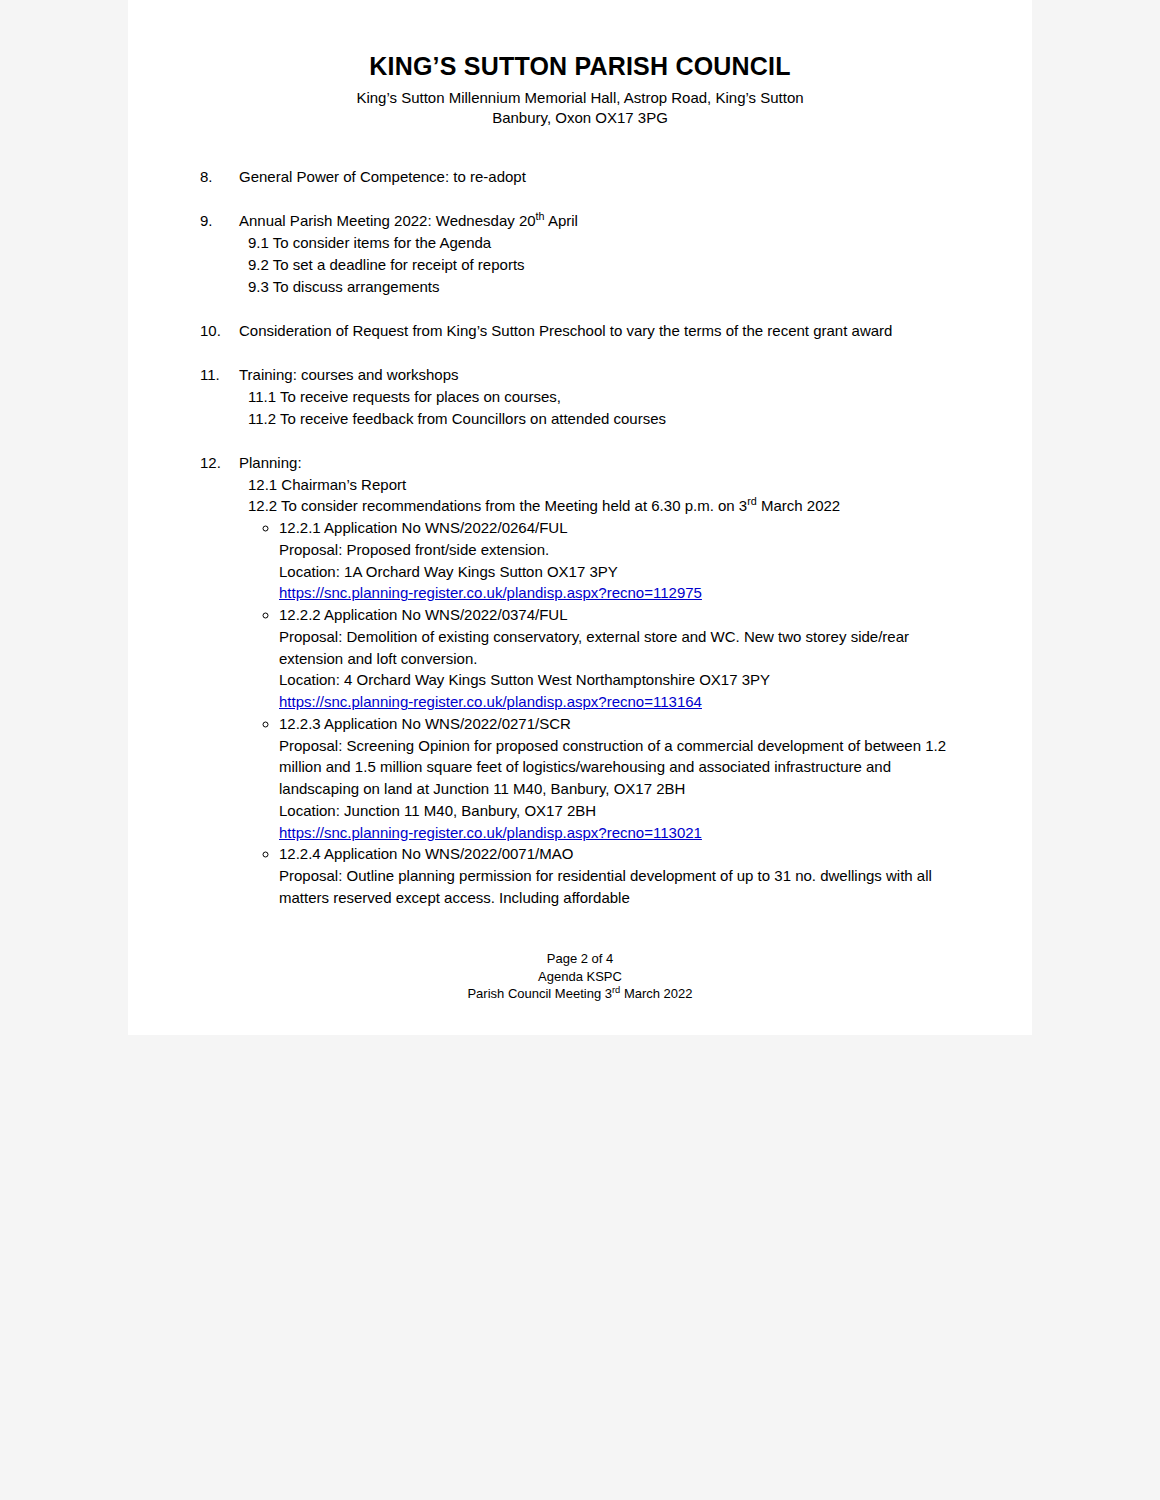KING’S SUTTON PARISH COUNCIL
King’s Sutton Millennium Memorial Hall, Astrop Road, King’s Sutton
Banbury, Oxon OX17 3PG
8. General Power of Competence: to re-adopt
9. Annual Parish Meeting 2022: Wednesday 20th April
9.1 To consider items for the Agenda
9.2 To set a deadline for receipt of reports
9.3 To discuss arrangements
10. Consideration of Request from King’s Sutton Preschool to vary the terms of the recent grant award
11. Training: courses and workshops
11.1 To receive requests for places on courses,
11.2 To receive feedback from Councillors on attended courses
12. Planning:
12.1 Chairman’s Report
12.2 To consider recommendations from the Meeting held at 6.30 p.m. on 3rd March 2022
12.2.1 Application No WNS/2022/0264/FUL
Proposal: Proposed front/side extension.
Location: 1A Orchard Way Kings Sutton OX17 3PY
https://snc.planning-register.co.uk/plandisp.aspx?recno=112975
12.2.2 Application No WNS/2022/0374/FUL
Proposal: Demolition of existing conservatory, external store and WC. New two storey side/rear extension and loft conversion.
Location: 4 Orchard Way Kings Sutton West Northamptonshire OX17 3PY
https://snc.planning-register.co.uk/plandisp.aspx?recno=113164
12.2.3 Application No WNS/2022/0271/SCR
Proposal: Screening Opinion for proposed construction of a commercial development of between 1.2 million and 1.5 million square feet of logistics/warehousing and associated infrastructure and landscaping on land at Junction 11 M40, Banbury, OX17 2BH
Location: Junction 11 M40, Banbury, OX17 2BH
https://snc.planning-register.co.uk/plandisp.aspx?recno=113021
12.2.4 Application No WNS/2022/0071/MAO
Proposal: Outline planning permission for residential development of up to 31 no. dwellings with all matters reserved except access. Including affordable
Page 2 of 4
Agenda KSPC
Parish Council Meeting 3rd March 2022